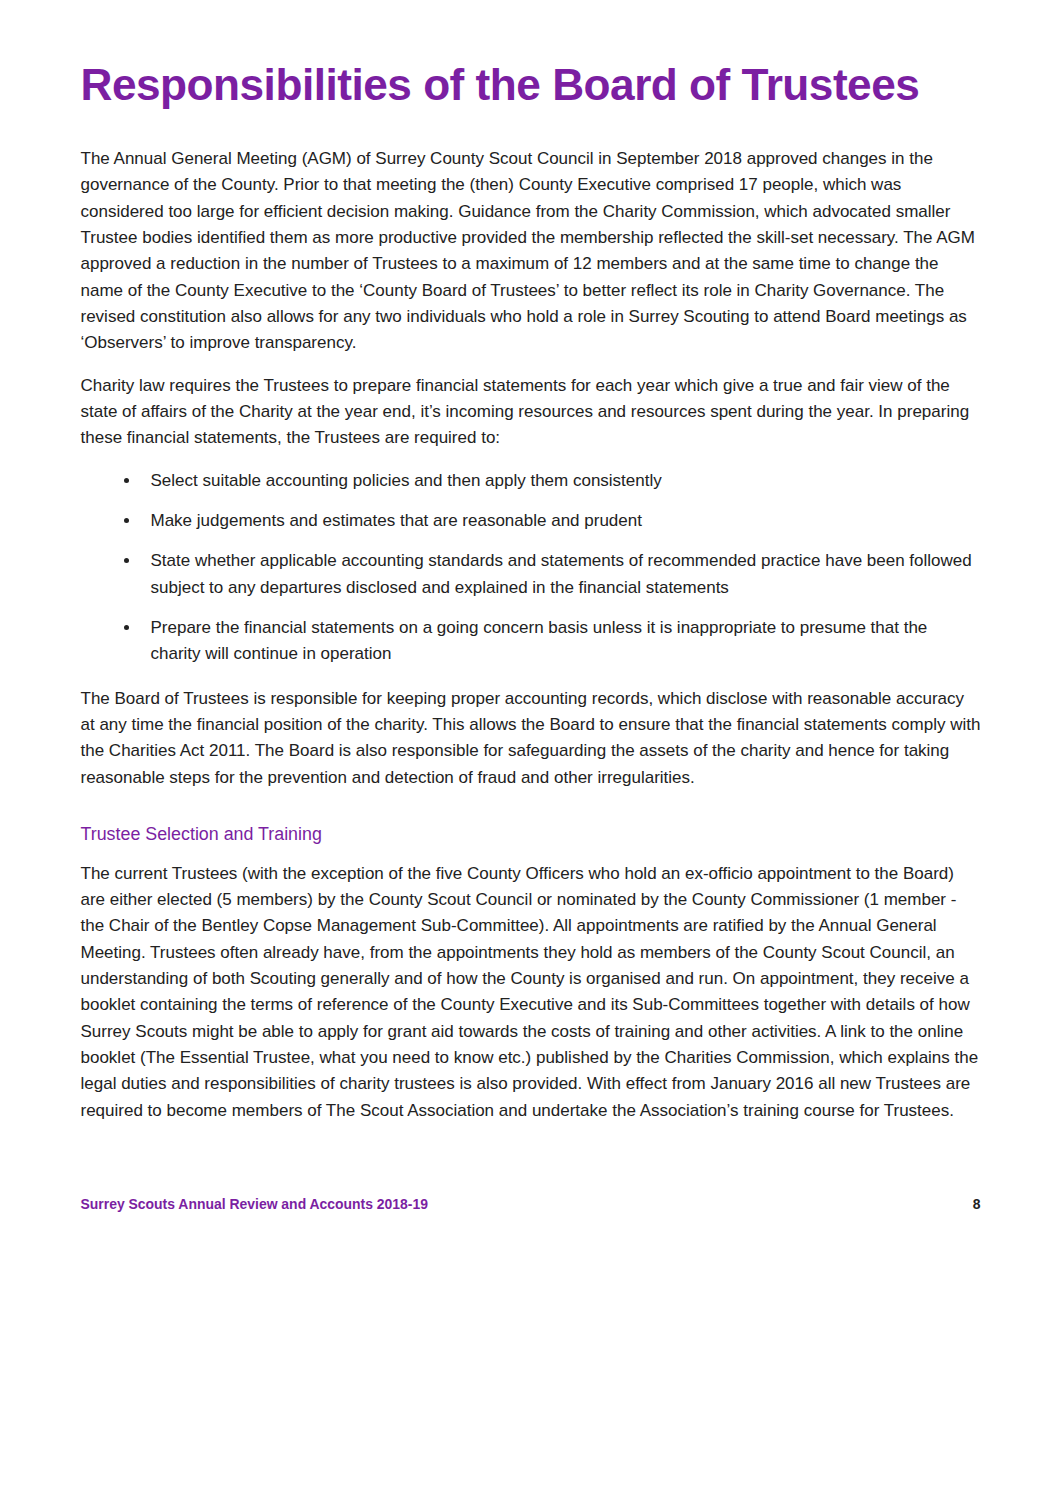Responsibilities of the Board of Trustees
The Annual General Meeting (AGM) of Surrey County Scout Council in September 2018 approved changes in the governance of the County. Prior to that meeting the (then) County Executive comprised 17 people, which was considered too large for efficient decision making. Guidance from the Charity Commission, which advocated smaller Trustee bodies identified them as more productive provided the membership reflected the skill-set necessary. The AGM approved a reduction in the number of Trustees to a maximum of 12 members and at the same time to change the name of the County Executive to the ‘County Board of Trustees’ to better reflect its role in Charity Governance. The revised constitution also allows for any two individuals who hold a role in Surrey Scouting to attend Board meetings as ‘Observers’ to improve transparency.
Charity law requires the Trustees to prepare financial statements for each year which give a true and fair view of the state of affairs of the Charity at the year end, it’s incoming resources and resources spent during the year. In preparing these financial statements, the Trustees are required to:
Select suitable accounting policies and then apply them consistently
Make judgements and estimates that are reasonable and prudent
State whether applicable accounting standards and statements of recommended practice have been followed subject to any departures disclosed and explained in the financial statements
Prepare the financial statements on a going concern basis unless it is inappropriate to presume that the charity will continue in operation
The Board of Trustees is responsible for keeping proper accounting records, which disclose with reasonable accuracy at any time the financial position of the charity. This allows the Board to ensure that the financial statements comply with the Charities Act 2011. The Board is also responsible for safeguarding the assets of the charity and hence for taking reasonable steps for the prevention and detection of fraud and other irregularities.
Trustee Selection and Training
The current Trustees (with the exception of the five County Officers who hold an ex-officio appointment to the Board) are either elected (5 members) by the County Scout Council or nominated by the County Commissioner (1 member - the Chair of the Bentley Copse Management Sub-Committee). All appointments are ratified by the Annual General Meeting. Trustees often already have, from the appointments they hold as members of the County Scout Council, an understanding of both Scouting generally and of how the County is organised and run. On appointment, they receive a booklet containing the terms of reference of the County Executive and its Sub-Committees together with details of how Surrey Scouts might be able to apply for grant aid towards the costs of training and other activities. A link to the online booklet (The Essential Trustee, what you need to know etc.) published by the Charities Commission, which explains the legal duties and responsibilities of charity trustees is also provided. With effect from January 2016 all new Trustees are required to become members of The Scout Association and undertake the Association’s training course for Trustees.
Surrey Scouts Annual Review and Accounts 2018-19 8